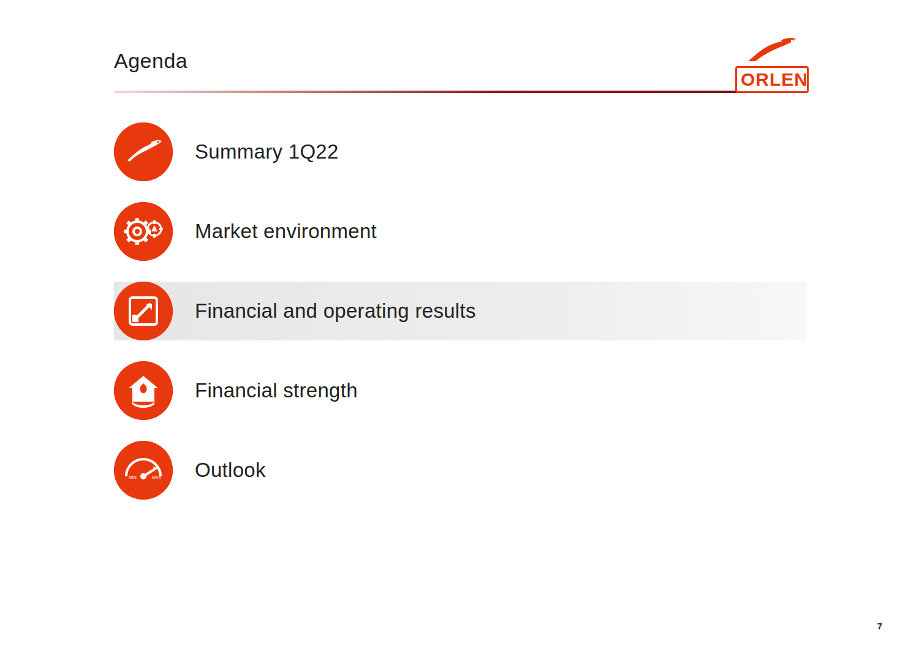Agenda
ORLEN
Summary 1Q22
Market environment
Financial and operating results
Financial strength
MIN MAX
Outlook
7